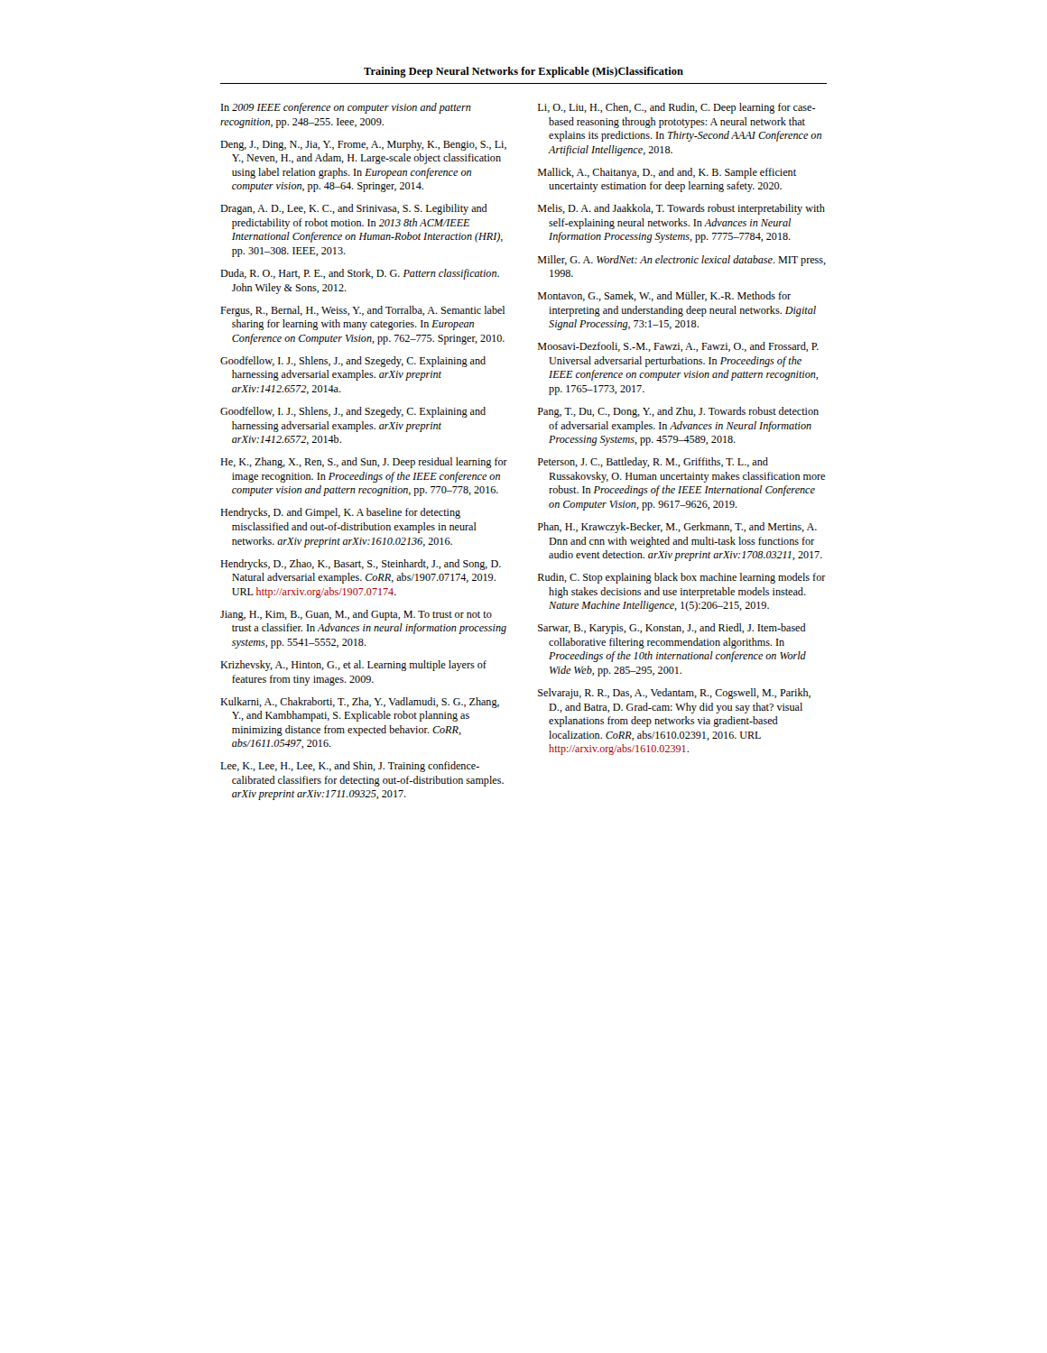Training Deep Neural Networks for Explicable (Mis)Classification
In 2009 IEEE conference on computer vision and pattern recognition, pp. 248–255. Ieee, 2009.
Deng, J., Ding, N., Jia, Y., Frome, A., Murphy, K., Bengio, S., Li, Y., Neven, H., and Adam, H. Large-scale object classification using label relation graphs. In European conference on computer vision, pp. 48–64. Springer, 2014.
Dragan, A. D., Lee, K. C., and Srinivasa, S. S. Legibility and predictability of robot motion. In 2013 8th ACM/IEEE International Conference on Human-Robot Interaction (HRI), pp. 301–308. IEEE, 2013.
Duda, R. O., Hart, P. E., and Stork, D. G. Pattern classification. John Wiley & Sons, 2012.
Fergus, R., Bernal, H., Weiss, Y., and Torralba, A. Semantic label sharing for learning with many categories. In European Conference on Computer Vision, pp. 762–775. Springer, 2010.
Goodfellow, I. J., Shlens, J., and Szegedy, C. Explaining and harnessing adversarial examples. arXiv preprint arXiv:1412.6572, 2014a.
Goodfellow, I. J., Shlens, J., and Szegedy, C. Explaining and harnessing adversarial examples. arXiv preprint arXiv:1412.6572, 2014b.
He, K., Zhang, X., Ren, S., and Sun, J. Deep residual learning for image recognition. In Proceedings of the IEEE conference on computer vision and pattern recognition, pp. 770–778, 2016.
Hendrycks, D. and Gimpel, K. A baseline for detecting misclassified and out-of-distribution examples in neural networks. arXiv preprint arXiv:1610.02136, 2016.
Hendrycks, D., Zhao, K., Basart, S., Steinhardt, J., and Song, D. Natural adversarial examples. CoRR, abs/1907.07174, 2019. URL http://arxiv.org/abs/1907.07174.
Jiang, H., Kim, B., Guan, M., and Gupta, M. To trust or not to trust a classifier. In Advances in neural information processing systems, pp. 5541–5552, 2018.
Krizhevsky, A., Hinton, G., et al. Learning multiple layers of features from tiny images. 2009.
Kulkarni, A., Chakraborti, T., Zha, Y., Vadlamudi, S. G., Zhang, Y., and Kambhampati, S. Explicable robot planning as minimizing distance from expected behavior. CoRR, abs/1611.05497, 2016.
Lee, K., Lee, H., Lee, K., and Shin, J. Training confidence-calibrated classifiers for detecting out-of-distribution samples. arXiv preprint arXiv:1711.09325, 2017.
Li, O., Liu, H., Chen, C., and Rudin, C. Deep learning for case-based reasoning through prototypes: A neural network that explains its predictions. In Thirty-Second AAAI Conference on Artificial Intelligence, 2018.
Mallick, A., Chaitanya, D., and and, K. B. Sample efficient uncertainty estimation for deep learning safety. 2020.
Melis, D. A. and Jaakkola, T. Towards robust interpretability with self-explaining neural networks. In Advances in Neural Information Processing Systems, pp. 7775–7784, 2018.
Miller, G. A. WordNet: An electronic lexical database. MIT press, 1998.
Montavon, G., Samek, W., and Müller, K.-R. Methods for interpreting and understanding deep neural networks. Digital Signal Processing, 73:1–15, 2018.
Moosavi-Dezfooli, S.-M., Fawzi, A., Fawzi, O., and Frossard, P. Universal adversarial perturbations. In Proceedings of the IEEE conference on computer vision and pattern recognition, pp. 1765–1773, 2017.
Pang, T., Du, C., Dong, Y., and Zhu, J. Towards robust detection of adversarial examples. In Advances in Neural Information Processing Systems, pp. 4579–4589, 2018.
Peterson, J. C., Battleday, R. M., Griffiths, T. L., and Russakovsky, O. Human uncertainty makes classification more robust. In Proceedings of the IEEE International Conference on Computer Vision, pp. 9617–9626, 2019.
Phan, H., Krawczyk-Becker, M., Gerkmann, T., and Mertins, A. Dnn and cnn with weighted and multi-task loss functions for audio event detection. arXiv preprint arXiv:1708.03211, 2017.
Rudin, C. Stop explaining black box machine learning models for high stakes decisions and use interpretable models instead. Nature Machine Intelligence, 1(5):206–215, 2019.
Sarwar, B., Karypis, G., Konstan, J., and Riedl, J. Item-based collaborative filtering recommendation algorithms. In Proceedings of the 10th international conference on World Wide Web, pp. 285–295, 2001.
Selvaraju, R. R., Das, A., Vedantam, R., Cogswell, M., Parikh, D., and Batra, D. Grad-cam: Why did you say that? visual explanations from deep networks via gradient-based localization. CoRR, abs/1610.02391, 2016. URL http://arxiv.org/abs/1610.02391.